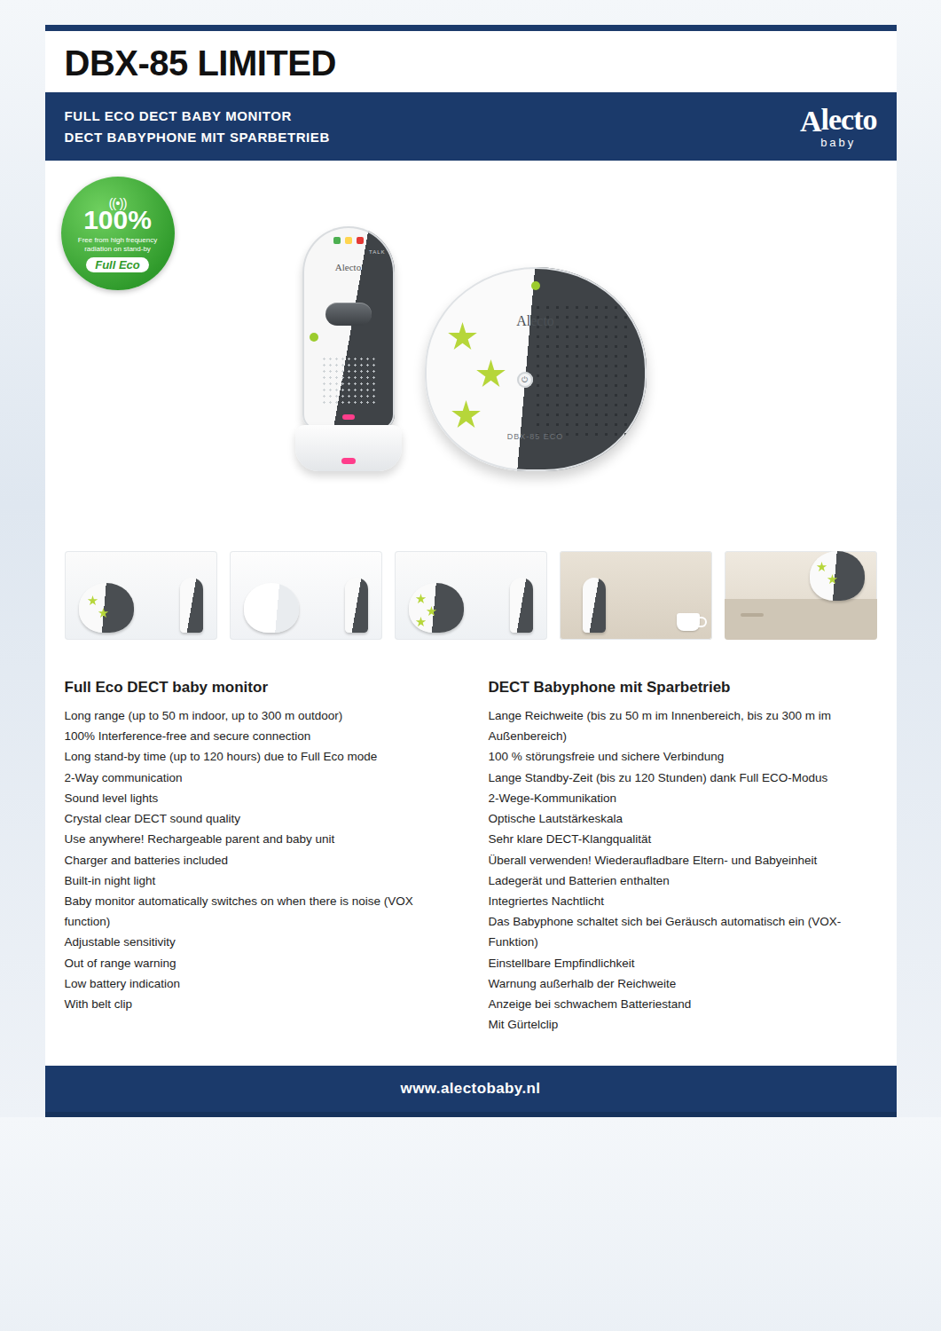DBX-85 LIMITED
Full Eco DECT baby monitor
DECT Babyphone mit Sparbetrieb
Alecto
baby
((•))
100%
Free from high frequency
radiation on stand-by
Full Eco
TALK
Alecto
VOL
Alecto
⏻
DBX-85 ECO
Full Eco DECT baby monitor
Long range (up to 50 m indoor, up to 300 m outdoor)
100% Interference-free and secure connection
Long stand-by time (up to 120 hours) due to Full Eco mode
2-Way communication
Sound level lights
Crystal clear DECT sound quality
Use anywhere! Rechargeable parent and baby unit
Charger and batteries included
Built-in night light
Baby monitor automatically switches on when there is noise (VOX function)
Adjustable sensitivity
Out of range warning
Low battery indication
With belt clip
DECT Babyphone mit Sparbetrieb
Lange Reichweite (bis zu 50 m im Innenbereich, bis zu 300 m im Außenbereich)
100 % störungsfreie und sichere Verbindung
Lange Standby-Zeit (bis zu 120 Stunden) dank Full ECO-Modus
2-Wege-Kommunikation
Optische Lautstärkeskala
Sehr klare DECT-Klangqualität
Überall verwenden! Wiederaufladbare Eltern- und Babyeinheit
Ladegerät und Batterien enthalten
Integriertes Nachtlicht
Das Babyphone schaltet sich bei Geräusch automatisch ein (VOX-Funktion)
Einstellbare Empfindlichkeit
Warnung außerhalb der Reichweite
Anzeige bei schwachem Batteriestand
Mit Gürtelclip
www.alectobaby.nl